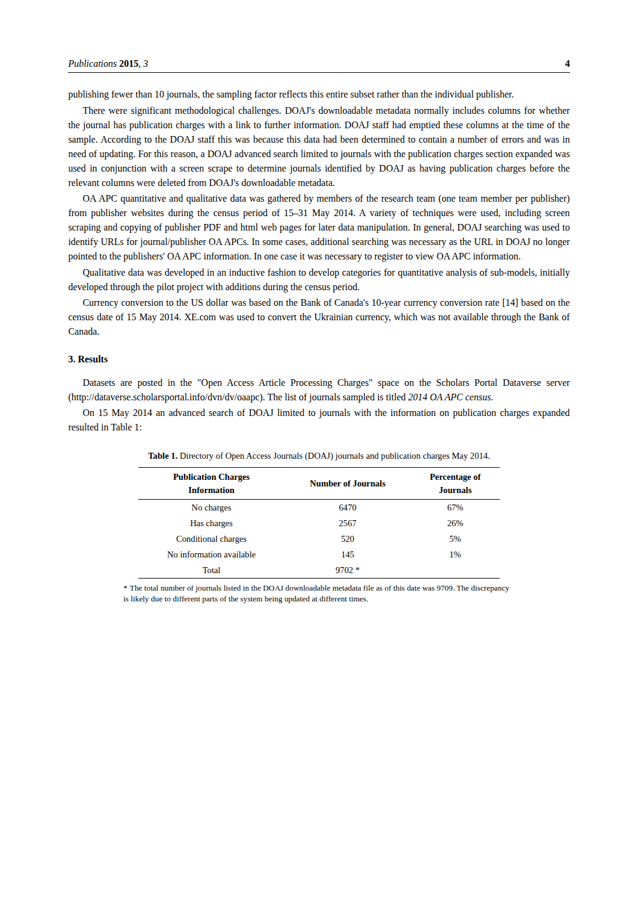Publications 2015, 3
4
publishing fewer than 10 journals, the sampling factor reflects this entire subset rather than the individual publisher.
There were significant methodological challenges. DOAJ's downloadable metadata normally includes columns for whether the journal has publication charges with a link to further information. DOAJ staff had emptied these columns at the time of the sample. According to the DOAJ staff this was because this data had been determined to contain a number of errors and was in need of updating. For this reason, a DOAJ advanced search limited to journals with the publication charges section expanded was used in conjunction with a screen scrape to determine journals identified by DOAJ as having publication charges before the relevant columns were deleted from DOAJ's downloadable metadata.
OA APC quantitative and qualitative data was gathered by members of the research team (one team member per publisher) from publisher websites during the census period of 15–31 May 2014. A variety of techniques were used, including screen scraping and copying of publisher PDF and html web pages for later data manipulation. In general, DOAJ searching was used to identify URLs for journal/publisher OA APCs. In some cases, additional searching was necessary as the URL in DOAJ no longer pointed to the publishers' OA APC information. In one case it was necessary to register to view OA APC information.
Qualitative data was developed in an inductive fashion to develop categories for quantitative analysis of sub-models, initially developed through the pilot project with additions during the census period.
Currency conversion to the US dollar was based on the Bank of Canada's 10-year currency conversion rate [14] based on the census date of 15 May 2014. XE.com was used to convert the Ukrainian currency, which was not available through the Bank of Canada.
3. Results
Datasets are posted in the "Open Access Article Processing Charges" space on the Scholars Portal Dataverse server (http://dataverse.scholarsportal.info/dvn/dv/oaapc). The list of journals sampled is titled 2014 OA APC census.
On 15 May 2014 an advanced search of DOAJ limited to journals with the information on publication charges expanded resulted in Table 1:
Table 1. Directory of Open Access Journals (DOAJ) journals and publication charges May 2014.
| Publication Charges Information | Number of Journals | Percentage of Journals |
| --- | --- | --- |
| No charges | 6470 | 67% |
| Has charges | 2567 | 26% |
| Conditional charges | 520 | 5% |
| No information available | 145 | 1% |
| Total | 9702 * | |
*The total number of journals listed in the DOAJ downloadable metadata file as of this date was 9709. The discrepancy is likely due to different parts of the system being updated at different times.